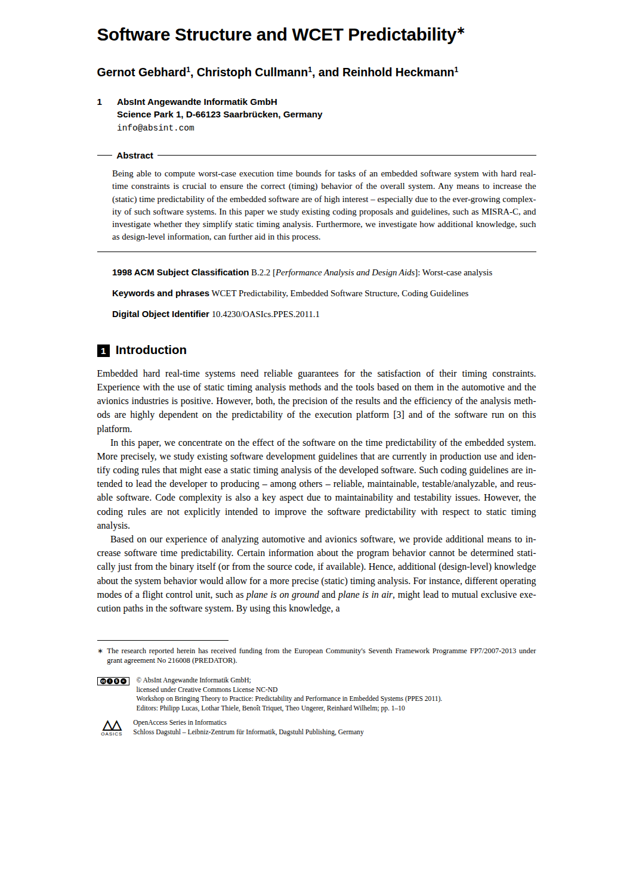Software Structure and WCET Predictability∗
Gernot Gebhard1, Christoph Cullmann1, and Reinhold Heckmann1
1 AbsInt Angewandte Informatik GmbH Science Park 1, D-66123 Saarbrücken, Germany info@absint.com
Abstract
Being able to compute worst-case execution time bounds for tasks of an embedded software system with hard real-time constraints is crucial to ensure the correct (timing) behavior of the overall system. Any means to increase the (static) time predictability of the embedded software are of high interest – especially due to the ever-growing complexity of such software systems. In this paper we study existing coding proposals and guidelines, such as MISRA-C, and investigate whether they simplify static timing analysis. Furthermore, we investigate how additional knowledge, such as design-level information, can further aid in this process.
1998 ACM Subject Classification B.2.2 [Performance Analysis and Design Aids]: Worst-case analysis
Keywords and phrases WCET Predictability, Embedded Software Structure, Coding Guidelines
Digital Object Identifier 10.4230/OASIcs.PPES.2011.1
1 Introduction
Embedded hard real-time systems need reliable guarantees for the satisfaction of their timing constraints. Experience with the use of static timing analysis methods and the tools based on them in the automotive and the avionics industries is positive. However, both, the precision of the results and the efficiency of the analysis methods are highly dependent on the predictability of the execution platform [3] and of the software run on this platform.
In this paper, we concentrate on the effect of the software on the time predictability of the embedded system. More precisely, we study existing software development guidelines that are currently in production use and identify coding rules that might ease a static timing analysis of the developed software. Such coding guidelines are intended to lead the developer to producing – among others – reliable, maintainable, testable/analyzable, and reusable software. Code complexity is also a key aspect due to maintainability and testability issues. However, the coding rules are not explicitly intended to improve the software predictability with respect to static timing analysis.
Based on our experience of analyzing automotive and avionics software, we provide additional means to increase software time predictability. Certain information about the program behavior cannot be determined statically just from the binary itself (or from the source code, if available). Hence, additional (design-level) knowledge about the system behavior would allow for a more precise (static) timing analysis. For instance, different operating modes of a flight control unit, such as plane is on ground and plane is in air, might lead to mutual exclusive execution paths in the software system. By using this knowledge, a
∗ The research reported herein has received funding from the European Community's Seventh Framework Programme FP7/2007-2013 under grant agreement No 216008 (PREDATOR).
cc i$=
© AbsInt Angewandte Informatik GmbH; licensed under Creative Commons License NC-ND Workshop on Bringing Theory to Practice: Predictability and Performance in Embedded Systems (PPES 2011). Editors: Philipp Lucas, Lothar Thiele, Benoît Triquet, Theo Ungerer, Reinhard Wilhelm; pp. 1–10
△△ OASICS
OpenAccess Series in Informatics Schloss Dagstuhl – Leibniz-Zentrum für Informatik, Dagstuhl Publishing, Germany